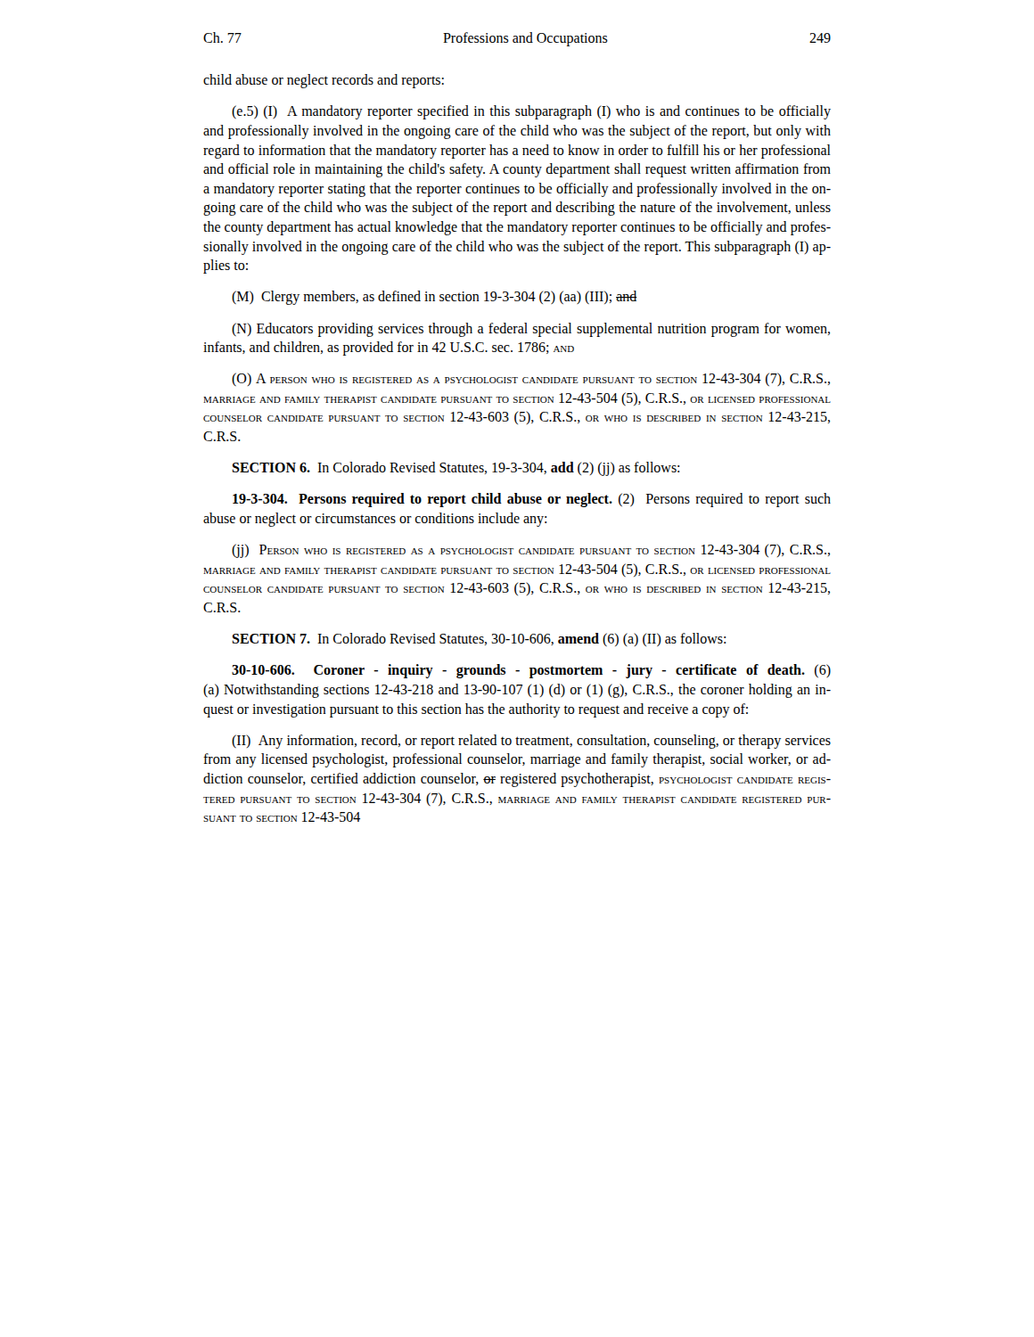Ch. 77 Professions and Occupations 249
child abuse or neglect records and reports:
(e.5) (I) A mandatory reporter specified in this subparagraph (I) who is and continues to be officially and professionally involved in the ongoing care of the child who was the subject of the report, but only with regard to information that the mandatory reporter has a need to know in order to fulfill his or her professional and official role in maintaining the child's safety. A county department shall request written affirmation from a mandatory reporter stating that the reporter continues to be officially and professionally involved in the ongoing care of the child who was the subject of the report and describing the nature of the involvement, unless the county department has actual knowledge that the mandatory reporter continues to be officially and professionally involved in the ongoing care of the child who was the subject of the report. This subparagraph (I) applies to:
(M) Clergy members, as defined in section 19-3-304 (2) (aa) (III); and
(N) Educators providing services through a federal special supplemental nutrition program for women, infants, and children, as provided for in 42 U.S.C. sec. 1786; and
(O) A person who is registered as a psychologist candidate pursuant to section 12-43-304 (7), C.R.S., marriage and family therapist candidate pursuant to section 12-43-504 (5), C.R.S., or licensed professional counselor candidate pursuant to section 12-43-603 (5), C.R.S., or who is described in section 12-43-215, C.R.S.
SECTION 6. In Colorado Revised Statutes, 19-3-304, add (2) (jj) as follows:
19-3-304. Persons required to report child abuse or neglect. (2) Persons required to report such abuse or neglect or circumstances or conditions include any:
(jj) Person who is registered as a psychologist candidate pursuant to section 12-43-304 (7), C.R.S., marriage and family therapist candidate pursuant to section 12-43-504 (5), C.R.S., or licensed professional counselor candidate pursuant to section 12-43-603 (5), C.R.S., or who is described in section 12-43-215, C.R.S.
SECTION 7. In Colorado Revised Statutes, 30-10-606, amend (6) (a) (II) as follows:
30-10-606. Coroner - inquiry - grounds - postmortem - jury - certificate of death. (6) (a) Notwithstanding sections 12-43-218 and 13-90-107 (1) (d) or (1) (g), C.R.S., the coroner holding an inquest or investigation pursuant to this section has the authority to request and receive a copy of:
(II) Any information, record, or report related to treatment, consultation, counseling, or therapy services from any licensed psychologist, professional counselor, marriage and family therapist, social worker, or addiction counselor, certified addiction counselor, or registered psychotherapist, psychologist candidate registered pursuant to section 12-43-304 (7), C.R.S., marriage and family therapist candidate registered pursuant to section 12-43-504